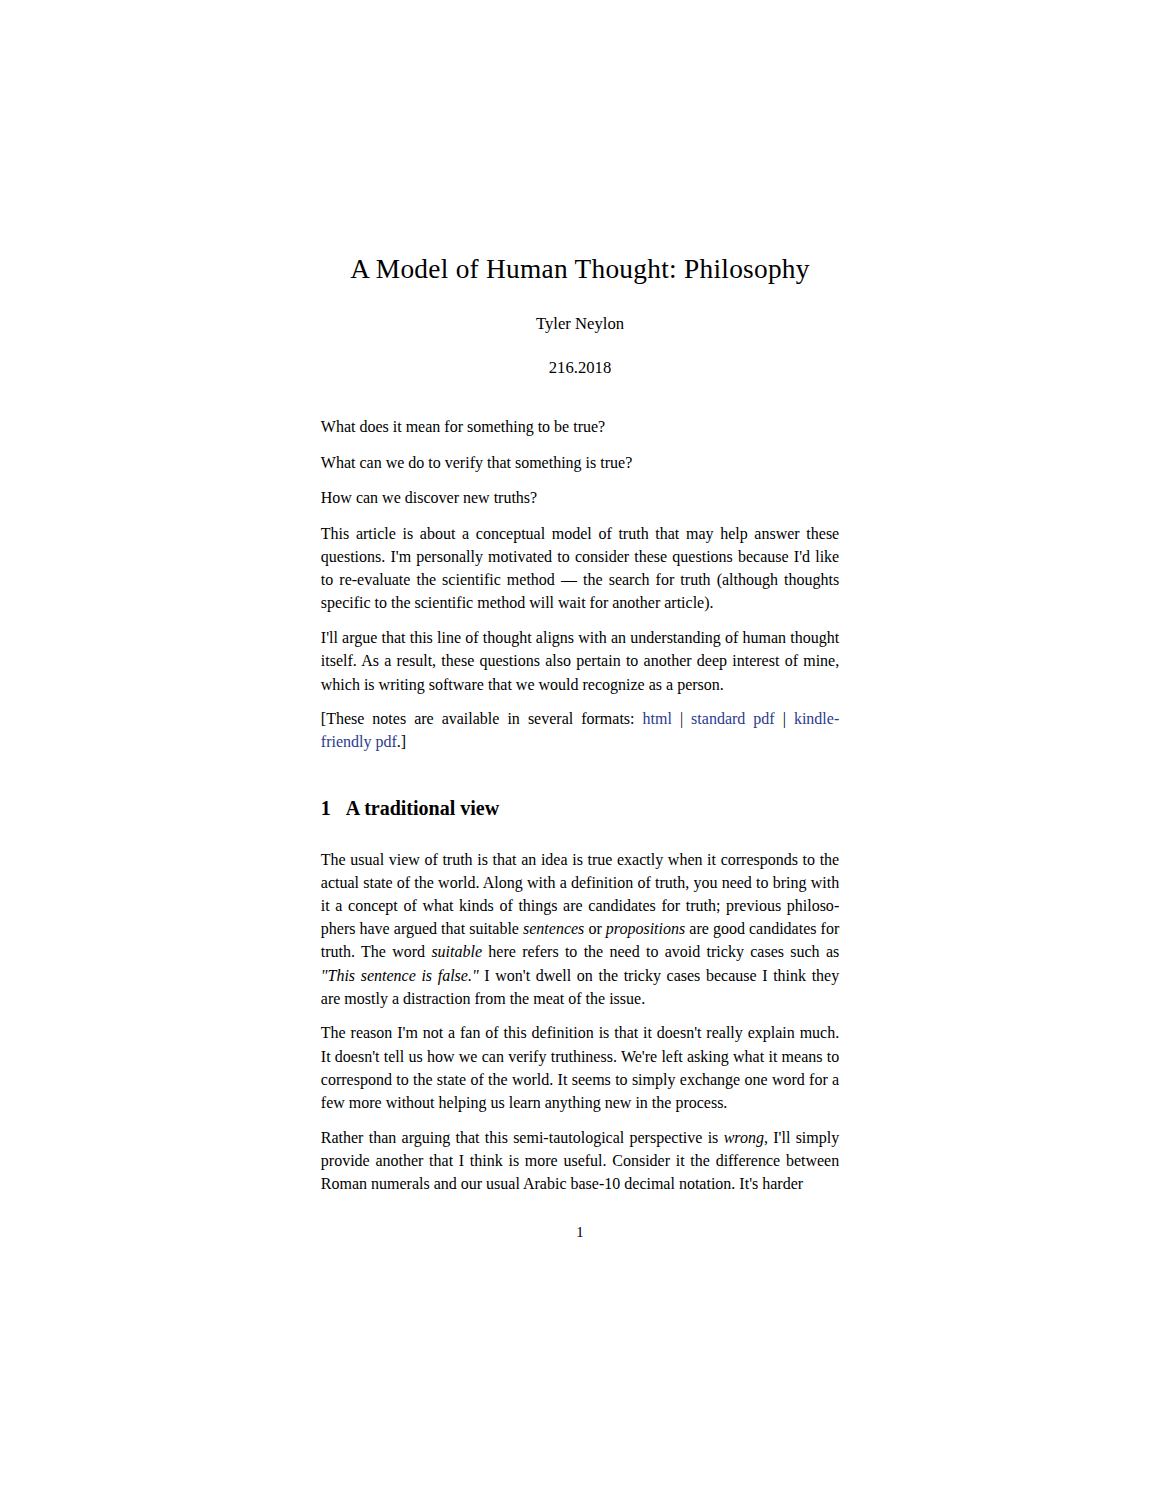A Model of Human Thought: Philosophy
Tyler Neylon
216.2018
What does it mean for something to be true?
What can we do to verify that something is true?
How can we discover new truths?
This article is about a conceptual model of truth that may help answer these questions. I'm personally motivated to consider these questions because I'd like to re-evaluate the scientific method — the search for truth (although thoughts specific to the scientific method will wait for another article).
I'll argue that this line of thought aligns with an understanding of human thought itself. As a result, these questions also pertain to another deep interest of mine, which is writing software that we would recognize as a person.
[These notes are available in several formats: html | standard pdf | kindle-friendly pdf.]
1 A traditional view
The usual view of truth is that an idea is true exactly when it corresponds to the actual state of the world. Along with a definition of truth, you need to bring with it a concept of what kinds of things are candidates for truth; previous philosophers have argued that suitable sentences or propositions are good candidates for truth. The word suitable here refers to the need to avoid tricky cases such as "This sentence is false." I won't dwell on the tricky cases because I think they are mostly a distraction from the meat of the issue.
The reason I'm not a fan of this definition is that it doesn't really explain much. It doesn't tell us how we can verify truthiness. We're left asking what it means to correspond to the state of the world. It seems to simply exchange one word for a few more without helping us learn anything new in the process.
Rather than arguing that this semi-tautological perspective is wrong, I'll simply provide another that I think is more useful. Consider it the difference between Roman numerals and our usual Arabic base-10 decimal notation. It's harder
1